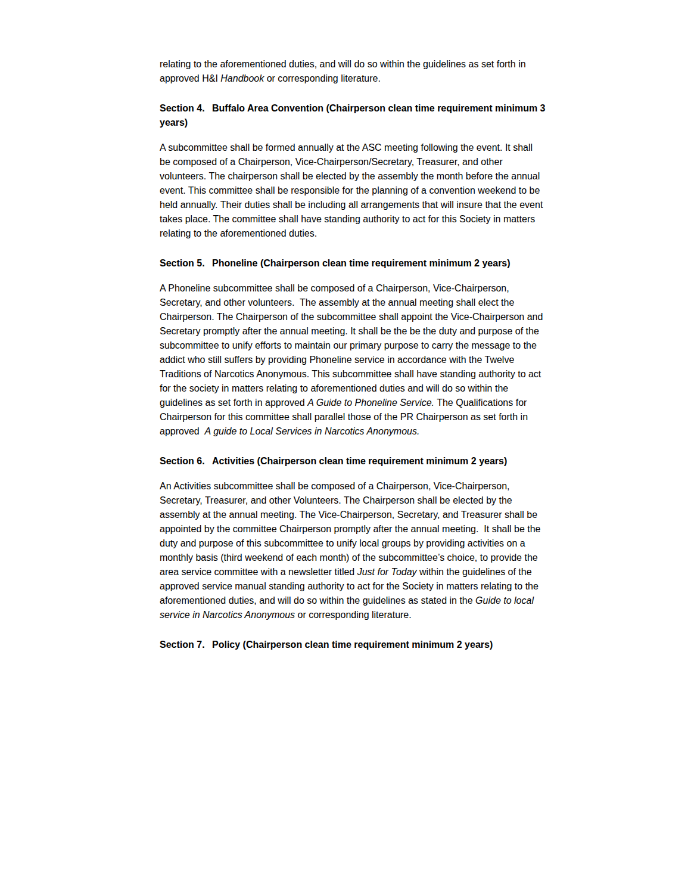relating to the aforementioned duties, and will do so within the guidelines as set forth in approved H&I Handbook or corresponding literature.
Section 4. Buffalo Area Convention (Chairperson clean time requirement minimum 3 years)
A subcommittee shall be formed annually at the ASC meeting following the event. It shall be composed of a Chairperson, Vice-Chairperson/Secretary, Treasurer, and other volunteers. The chairperson shall be elected by the assembly the month before the annual event. This committee shall be responsible for the planning of a convention weekend to be held annually. Their duties shall be including all arrangements that will insure that the event takes place. The committee shall have standing authority to act for this Society in matters relating to the aforementioned duties.
Section 5. Phoneline (Chairperson clean time requirement minimum 2 years)
A Phoneline subcommittee shall be composed of a Chairperson, Vice-Chairperson, Secretary, and other volunteers. The assembly at the annual meeting shall elect the Chairperson. The Chairperson of the subcommittee shall appoint the Vice-Chairperson and Secretary promptly after the annual meeting. It shall be the be the duty and purpose of the subcommittee to unify efforts to maintain our primary purpose to carry the message to the addict who still suffers by providing Phoneline service in accordance with the Twelve Traditions of Narcotics Anonymous. This subcommittee shall have standing authority to act for the society in matters relating to aforementioned duties and will do so within the guidelines as set forth in approved A Guide to Phoneline Service. The Qualifications for Chairperson for this committee shall parallel those of the PR Chairperson as set forth in approved A guide to Local Services in Narcotics Anonymous.
Section 6. Activities (Chairperson clean time requirement minimum 2 years)
An Activities subcommittee shall be composed of a Chairperson, Vice-Chairperson, Secretary, Treasurer, and other Volunteers. The Chairperson shall be elected by the assembly at the annual meeting. The Vice-Chairperson, Secretary, and Treasurer shall be appointed by the committee Chairperson promptly after the annual meeting. It shall be the duty and purpose of this subcommittee to unify local groups by providing activities on a monthly basis (third weekend of each month) of the subcommittee’s choice, to provide the area service committee with a newsletter titled Just for Today within the guidelines of the approved service manual standing authority to act for the Society in matters relating to the aforementioned duties, and will do so within the guidelines as stated in the Guide to local service in Narcotics Anonymous or corresponding literature.
Section 7. Policy (Chairperson clean time requirement minimum 2 years)